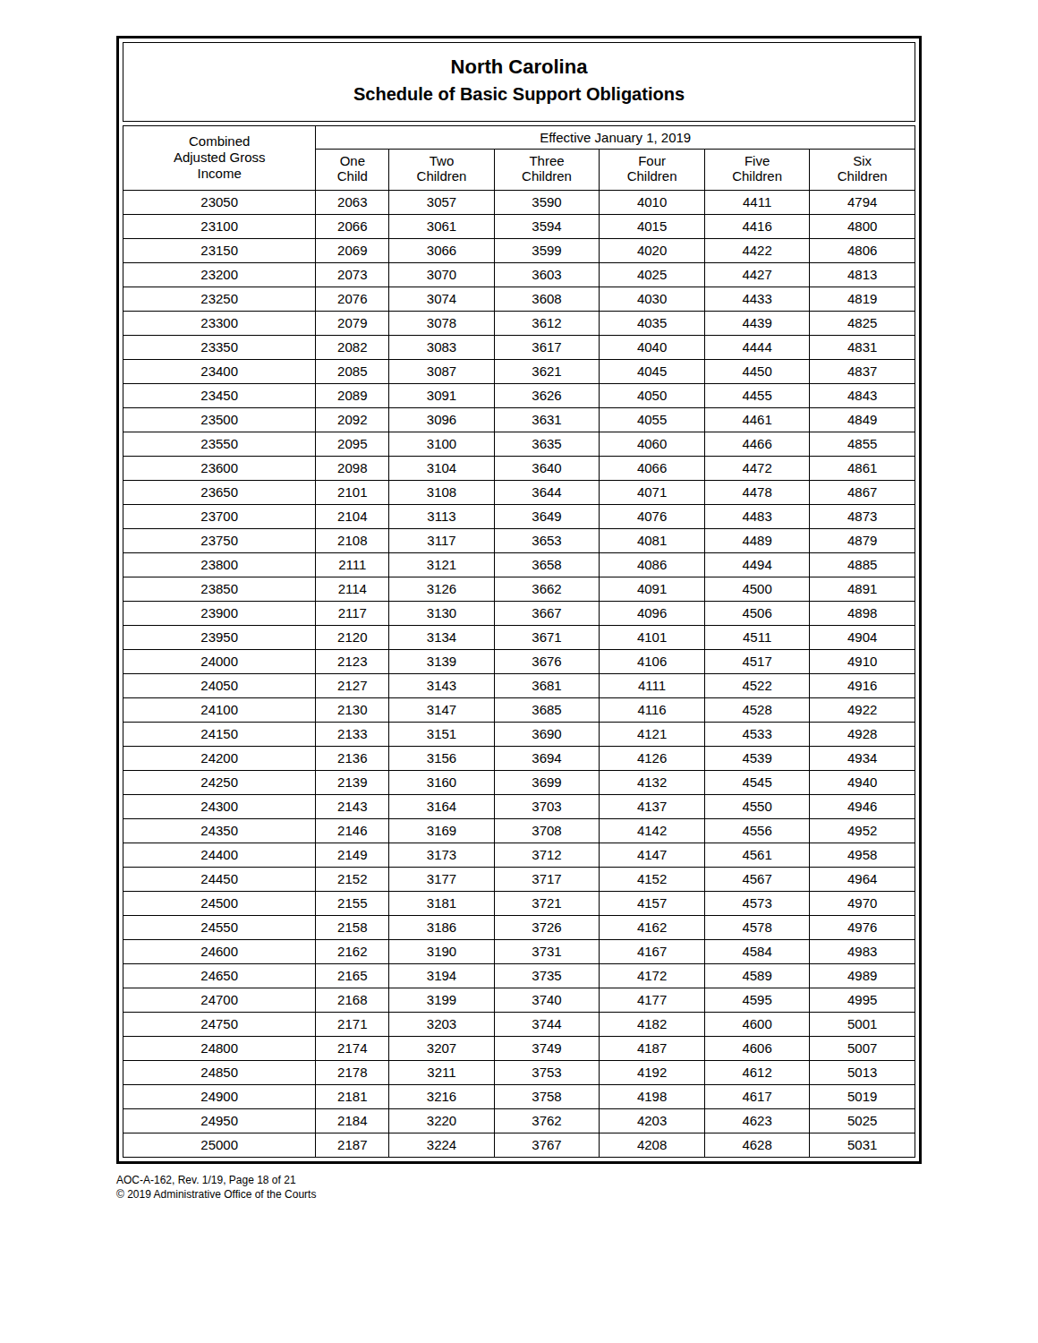North Carolina
Schedule of Basic Support Obligations
| Combined Adjusted Gross Income | Effective January 1, 2019 |
| --- | --- |
| One Child | Two Children | Three Children | Four Children | Five Children | Six Children |
| 23050 | 2063 | 3057 | 3590 | 4010 | 4411 | 4794 |
| 23100 | 2066 | 3061 | 3594 | 4015 | 4416 | 4800 |
| 23150 | 2069 | 3066 | 3599 | 4020 | 4422 | 4806 |
| 23200 | 2073 | 3070 | 3603 | 4025 | 4427 | 4813 |
| 23250 | 2076 | 3074 | 3608 | 4030 | 4433 | 4819 |
| 23300 | 2079 | 3078 | 3612 | 4035 | 4439 | 4825 |
| 23350 | 2082 | 3083 | 3617 | 4040 | 4444 | 4831 |
| 23400 | 2085 | 3087 | 3621 | 4045 | 4450 | 4837 |
| 23450 | 2089 | 3091 | 3626 | 4050 | 4455 | 4843 |
| 23500 | 2092 | 3096 | 3631 | 4055 | 4461 | 4849 |
| 23550 | 2095 | 3100 | 3635 | 4060 | 4466 | 4855 |
| 23600 | 2098 | 3104 | 3640 | 4066 | 4472 | 4861 |
| 23650 | 2101 | 3108 | 3644 | 4071 | 4478 | 4867 |
| 23700 | 2104 | 3113 | 3649 | 4076 | 4483 | 4873 |
| 23750 | 2108 | 3117 | 3653 | 4081 | 4489 | 4879 |
| 23800 | 2111 | 3121 | 3658 | 4086 | 4494 | 4885 |
| 23850 | 2114 | 3126 | 3662 | 4091 | 4500 | 4891 |
| 23900 | 2117 | 3130 | 3667 | 4096 | 4506 | 4898 |
| 23950 | 2120 | 3134 | 3671 | 4101 | 4511 | 4904 |
| 24000 | 2123 | 3139 | 3676 | 4106 | 4517 | 4910 |
| 24050 | 2127 | 3143 | 3681 | 4111 | 4522 | 4916 |
| 24100 | 2130 | 3147 | 3685 | 4116 | 4528 | 4922 |
| 24150 | 2133 | 3151 | 3690 | 4121 | 4533 | 4928 |
| 24200 | 2136 | 3156 | 3694 | 4126 | 4539 | 4934 |
| 24250 | 2139 | 3160 | 3699 | 4132 | 4545 | 4940 |
| 24300 | 2143 | 3164 | 3703 | 4137 | 4550 | 4946 |
| 24350 | 2146 | 3169 | 3708 | 4142 | 4556 | 4952 |
| 24400 | 2149 | 3173 | 3712 | 4147 | 4561 | 4958 |
| 24450 | 2152 | 3177 | 3717 | 4152 | 4567 | 4964 |
| 24500 | 2155 | 3181 | 3721 | 4157 | 4573 | 4970 |
| 24550 | 2158 | 3186 | 3726 | 4162 | 4578 | 4976 |
| 24600 | 2162 | 3190 | 3731 | 4167 | 4584 | 4983 |
| 24650 | 2165 | 3194 | 3735 | 4172 | 4589 | 4989 |
| 24700 | 2168 | 3199 | 3740 | 4177 | 4595 | 4995 |
| 24750 | 2171 | 3203 | 3744 | 4182 | 4600 | 5001 |
| 24800 | 2174 | 3207 | 3749 | 4187 | 4606 | 5007 |
| 24850 | 2178 | 3211 | 3753 | 4192 | 4612 | 5013 |
| 24900 | 2181 | 3216 | 3758 | 4198 | 4617 | 5019 |
| 24950 | 2184 | 3220 | 3762 | 4203 | 4623 | 5025 |
| 25000 | 2187 | 3224 | 3767 | 4208 | 4628 | 5031 |
AOC-A-162, Rev. 1/19, Page 18 of 21
© 2019 Administrative Office of the Courts